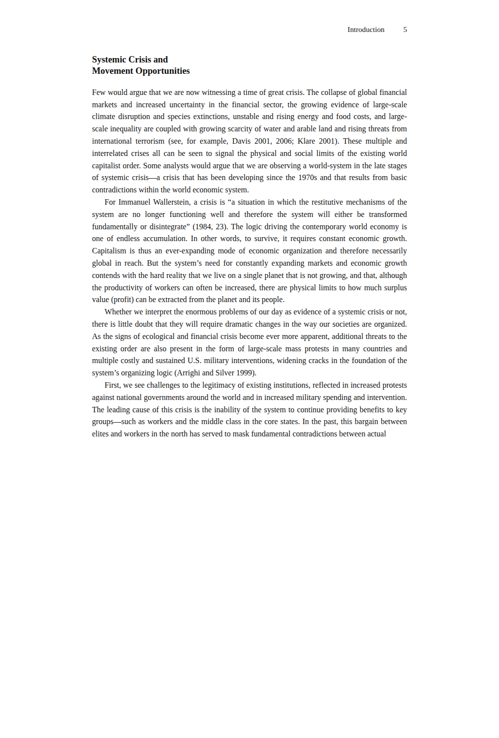Introduction 5
Systemic Crisis and
Movement Opportunities
Few would argue that we are now witnessing a time of great crisis. The collapse of global financial markets and increased uncertainty in the financial sector, the growing evidence of large-scale climate disruption and species extinctions, unstable and rising energy and food costs, and large-scale inequality are coupled with growing scarcity of water and arable land and rising threats from international terrorism (see, for example, Davis 2001, 2006; Klare 2001). These multiple and interrelated crises all can be seen to signal the physical and social limits of the existing world capitalist order. Some analysts would argue that we are observing a world-system in the late stages of systemic crisis—a crisis that has been developing since the 1970s and that results from basic contradictions within the world economic system.
For Immanuel Wallerstein, a crisis is “a situation in which the restitutive mechanisms of the system are no longer functioning well and therefore the system will either be transformed fundamentally or disintegrate” (1984, 23). The logic driving the contemporary world economy is one of endless accumulation. In other words, to survive, it requires constant economic growth. Capitalism is thus an ever-expanding mode of economic organization and therefore necessarily global in reach. But the system’s need for constantly expanding markets and economic growth contends with the hard reality that we live on a single planet that is not growing, and that, although the productivity of workers can often be increased, there are physical limits to how much surplus value (profit) can be extracted from the planet and its people.
Whether we interpret the enormous problems of our day as evidence of a systemic crisis or not, there is little doubt that they will require dramatic changes in the way our societies are organized. As the signs of ecological and financial crisis become ever more apparent, additional threats to the existing order are also present in the form of large-scale mass protests in many countries and multiple costly and sustained U.S. military interventions, widening cracks in the foundation of the system’s organizing logic (Arrighi and Silver 1999).
First, we see challenges to the legitimacy of existing institutions, reflected in increased protests against national governments around the world and in increased military spending and intervention. The leading cause of this crisis is the inability of the system to continue providing benefits to key groups—such as workers and the middle class in the core states. In the past, this bargain between elites and workers in the north has served to mask fundamental contradictions between actual